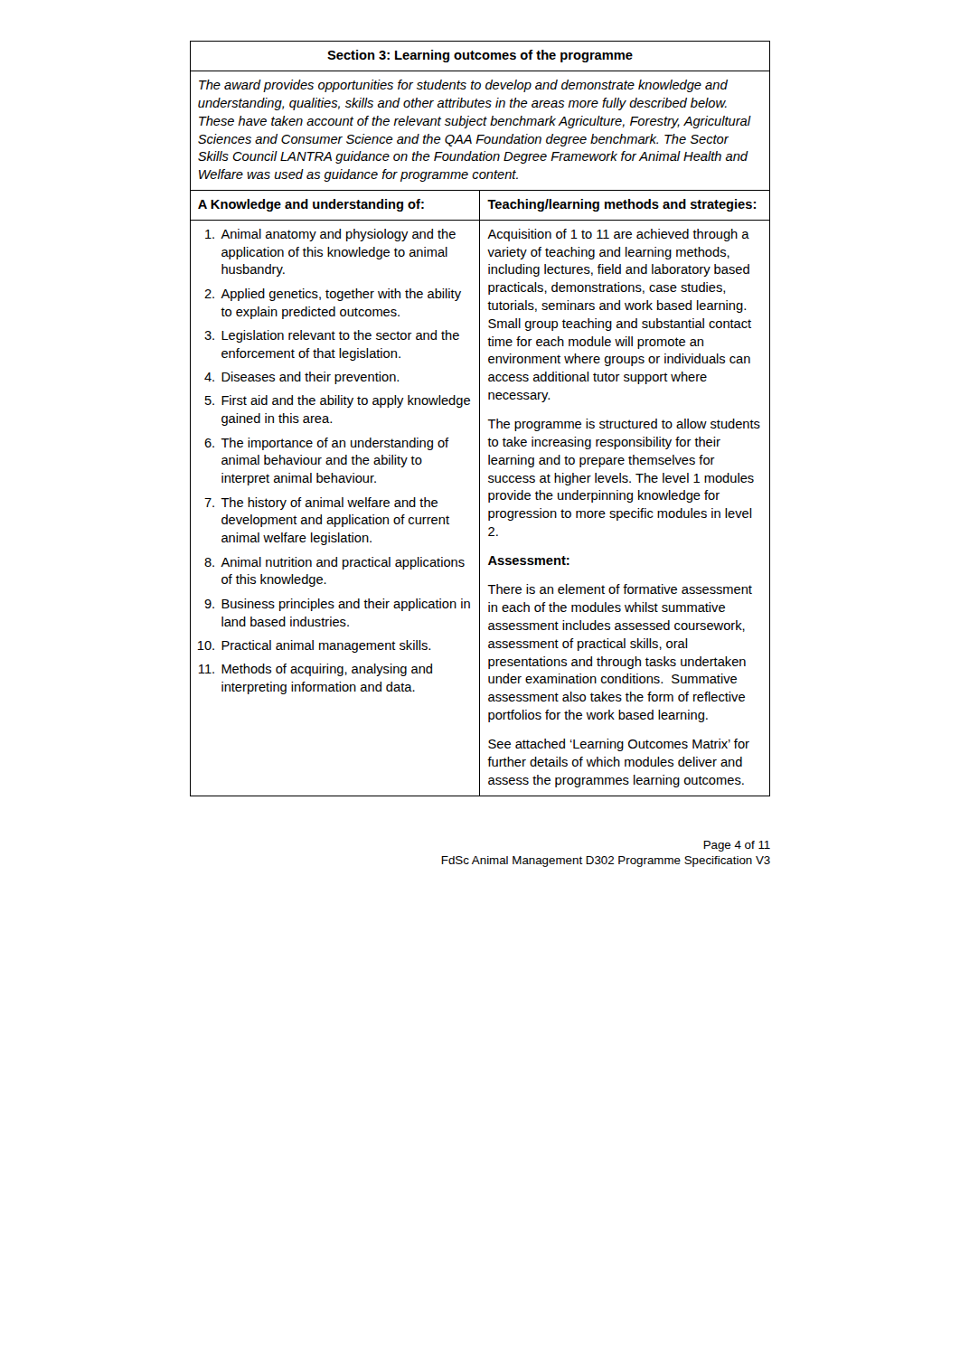| Section 3: Learning outcomes of the programme |
| The award provides opportunities for students to develop and demonstrate knowledge and understanding, qualities, skills and other attributes in the areas more fully described below. These have taken account of the relevant subject benchmark Agriculture, Forestry, Agricultural Sciences and Consumer Science and the QAA Foundation degree benchmark. The Sector Skills Council LANTRA guidance on the Foundation Degree Framework for Animal Health and Welfare was used as guidance for programme content. |
| A Knowledge and understanding of: | Teaching/learning methods and strategies: |
| Animal anatomy and physiology and the application of this knowledge to animal husbandry. Applied genetics, together with the ability to explain predicted outcomes. Legislation relevant to the sector and the enforcement of that legislation. Diseases and their prevention. First aid and the ability to apply knowledge gained in this area. The importance of an understanding of animal behaviour and the ability to interpret animal behaviour. The history of animal welfare and the development and application of current animal welfare legislation. Animal nutrition and practical applications of this knowledge. Business principles and their application in land based industries. Practical animal management skills. Methods of acquiring, analysing and interpreting information and data. | Acquisition of 1 to 11 are achieved through a variety of teaching and learning methods, including lectures, field and laboratory based practicals, demonstrations, case studies, tutorials, seminars and work based learning. Small group teaching and substantial contact time for each module will promote an environment where groups or individuals can access additional tutor support where necessary. The programme is structured to allow students to take increasing responsibility for their learning and to prepare themselves for success at higher levels. The level 1 modules provide the underpinning knowledge for progression to more specific modules in level 2. Assessment: There is an element of formative assessment in each of the modules whilst summative assessment includes assessed coursework, assessment of practical skills, oral presentations and through tasks undertaken under examination conditions. Summative assessment also takes the form of reflective portfolios for the work based learning. See attached ‘Learning Outcomes Matrix’ for further details of which modules deliver and assess the programmes learning outcomes. |
Page 4 of 11 FdSc Animal Management D302 Programme Specification V3